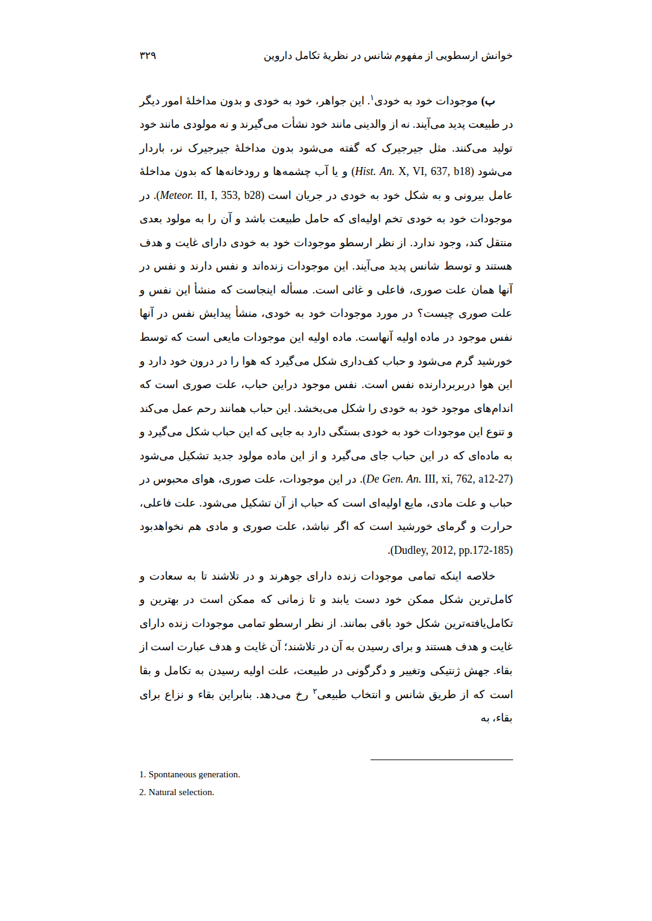خوانش ارسطویی از مفهوم شانس در نظریۀ تکامل داروین ۳۲۹
ب) موجودات خود به خودی۱. این جواهر، خود به خودی و بدون مداخلۀ امور دیگر در طبیعت پدید می‌آیند. نه از والدینی مانند خود نشأت می‌گیرند و نه مولودی مانند خود تولید می‌کنند. مثل جیرجیرک که گفته می‌شود بدون مداخلۀ جیرجیرک نر، باردار می‌شود (Hist. An. X, VI, 637, b18) و یا آب چشمه‌ها و رودخانه‌ها که بدون مداخلۀ عامل بیرونی و به شکل خود به خودی در جریان است (Meteor. II, I, 353, b28). در موجودات خود به خودی تخم اولیه‌ای که حامل طبیعت باشد و آن را به مولود بعدی منتقل کند، وجود ندارد. از نظر ارسطو موجودات خود به خودی دارای غایت و هدف هستند و توسط شانس پدید می‌آیند. این موجودات زنده‌اند و نفس دارند و نفس در آنها همان علت صوری، فاعلی و غائی است. مسأله اینجاست که منشأ این نفس و علت صوری چیست؟ در مورد موجودات خود به خودی، منشأ پیدایش نفس در آنها نفس موجود در ماده اولیه آنهاست. ماده اولیه این موجودات مایعی است که توسط خورشید گرم می‌شود و حباب کف‌داری شکل می‌گیرد که هوا را در درون خود دارد و این هوا دربربردارنده نفس است. نفس موجود دراین حباب، علت صوری است که اندام‌های موجود خود به خودی را شکل می‌بخشد. این حباب همانند رحم عمل می‌کند و تنوع این موجودات خود به خودی بستگی دارد به جایی که این حباب شکل می‌گیرد و به ماده‌ای که در این حباب جای می‌گیرد و از این ماده مولود جدید تشکیل می‌شود (De Gen. An. III, xi, 762, a12-27). در این موجودات، علت صوری، هوای محبوس در حباب و علت مادی، مایع اولیه‌ای است که حباب از آن تشکیل می‌شود. علت فاعلی، حرارت و گرمای خورشید است که اگر نباشد، علت صوری و مادی هم نخواهدبود (Dudley, 2012, pp.172-185).
خلاصه اینکه تمامی موجودات زنده دارای جوهرند و در تلاشند تا به سعادت و کامل‌ترین شکل ممکن خود دست یابند و تا زمانی که ممکن است در بهترین و تکامل‌یافته‌ترین شکل خود باقی بمانند. از نظر ارسطو تمامی موجودات زنده دارای غایت و هدف هستند و برای رسیدن به آن در تلاشند؛ آن غایت و هدف عبارت است از بقاء. جهش ژنتیکی وتغییر و دگرگونی در طبیعت، علت اولیه رسیدن به تکامل و بقا است که از طریق شانس و انتخاب طبیعی۲ رخ می‌دهد. بنابراین بقاء و نزاع برای بقاء، به
1. Spontaneous generation.
2. Natural selection.